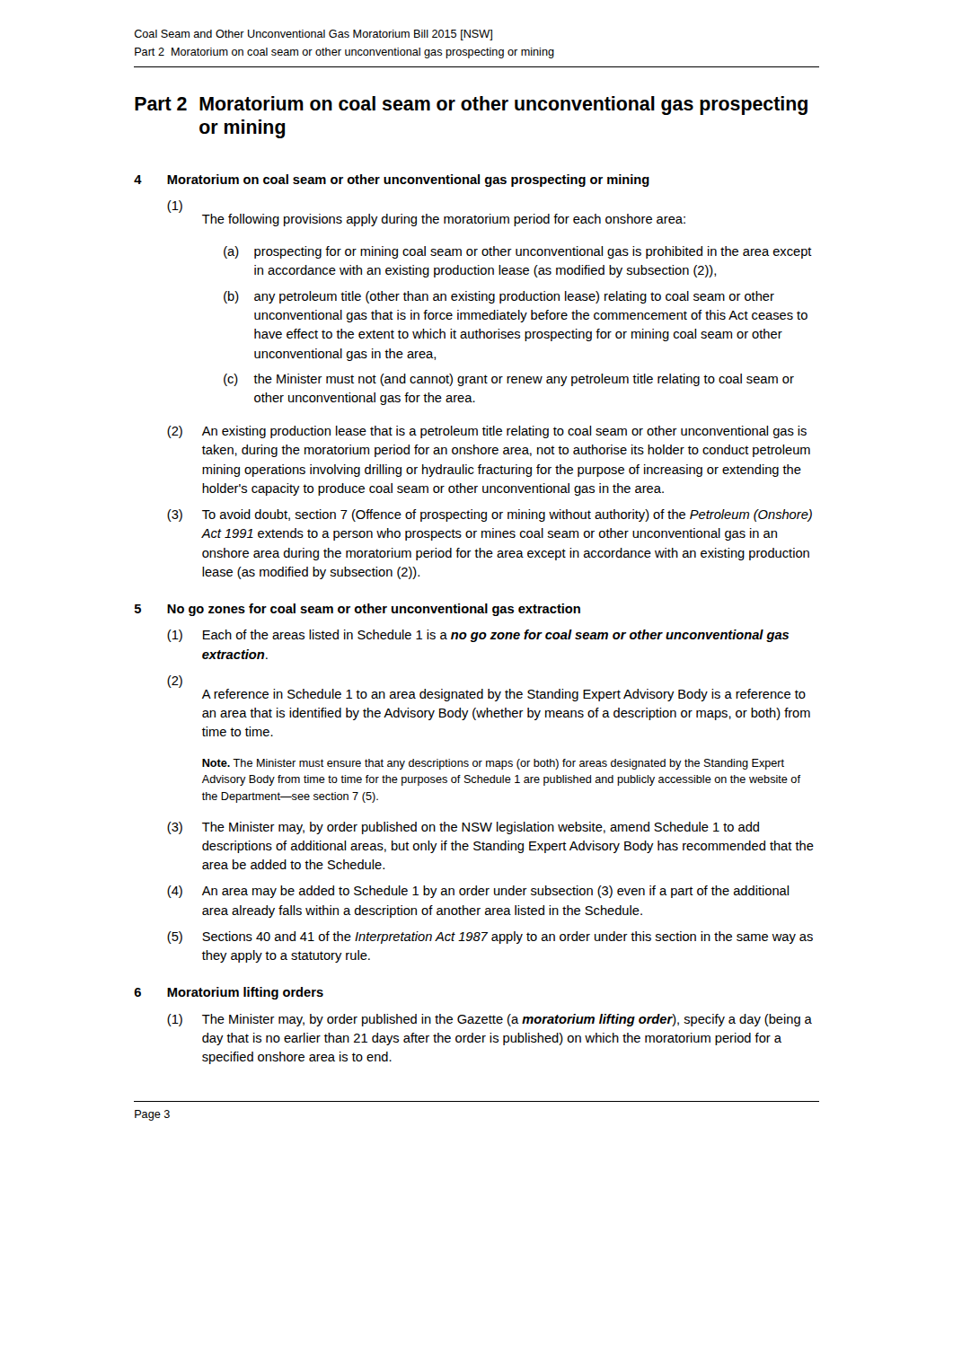Coal Seam and Other Unconventional Gas Moratorium Bill 2015 [NSW]
Part 2 Moratorium on coal seam or other unconventional gas prospecting or mining
Part 2 Moratorium on coal seam or other unconventional gas prospecting or mining
4 Moratorium on coal seam or other unconventional gas prospecting or mining
(1)
The following provisions apply during the moratorium period for each onshore area:
(a)
prospecting for or mining coal seam or other unconventional gas is prohibited in the area except in accordance with an existing production lease (as modified by subsection (2)),
(b)
any petroleum title (other than an existing production lease) relating to coal seam or other unconventional gas that is in force immediately before the commencement of this Act ceases to have effect to the extent to which it authorises prospecting for or mining coal seam or other unconventional gas in the area,
(c)
the Minister must not (and cannot) grant or renew any petroleum title relating to coal seam or other unconventional gas for the area.
(2)
An existing production lease that is a petroleum title relating to coal seam or other unconventional gas is taken, during the moratorium period for an onshore area, not to authorise its holder to conduct petroleum mining operations involving drilling or hydraulic fracturing for the purpose of increasing or extending the holder's capacity to produce coal seam or other unconventional gas in the area.
(3)
To avoid doubt, section 7 (Offence of prospecting or mining without authority) of the Petroleum (Onshore) Act 1991 extends to a person who prospects or mines coal seam or other unconventional gas in an onshore area during the moratorium period for the area except in accordance with an existing production lease (as modified by subsection (2)).
5 No go zones for coal seam or other unconventional gas extraction
(1)
Each of the areas listed in Schedule 1 is a no go zone for coal seam or other unconventional gas extraction.
(2)
A reference in Schedule 1 to an area designated by the Standing Expert Advisory Body is a reference to an area that is identified by the Advisory Body (whether by means of a description or maps, or both) from time to time.
Note. The Minister must ensure that any descriptions or maps (or both) for areas designated by the Standing Expert Advisory Body from time to time for the purposes of Schedule 1 are published and publicly accessible on the website of the Department—see section 7 (5).
(3)
The Minister may, by order published on the NSW legislation website, amend Schedule 1 to add descriptions of additional areas, but only if the Standing Expert Advisory Body has recommended that the area be added to the Schedule.
(4)
An area may be added to Schedule 1 by an order under subsection (3) even if a part of the additional area already falls within a description of another area listed in the Schedule.
(5)
Sections 40 and 41 of the Interpretation Act 1987 apply to an order under this section in the same way as they apply to a statutory rule.
6 Moratorium lifting orders
(1)
The Minister may, by order published in the Gazette (a moratorium lifting order), specify a day (being a day that is no earlier than 21 days after the order is published) on which the moratorium period for a specified onshore area is to end.
Page 3